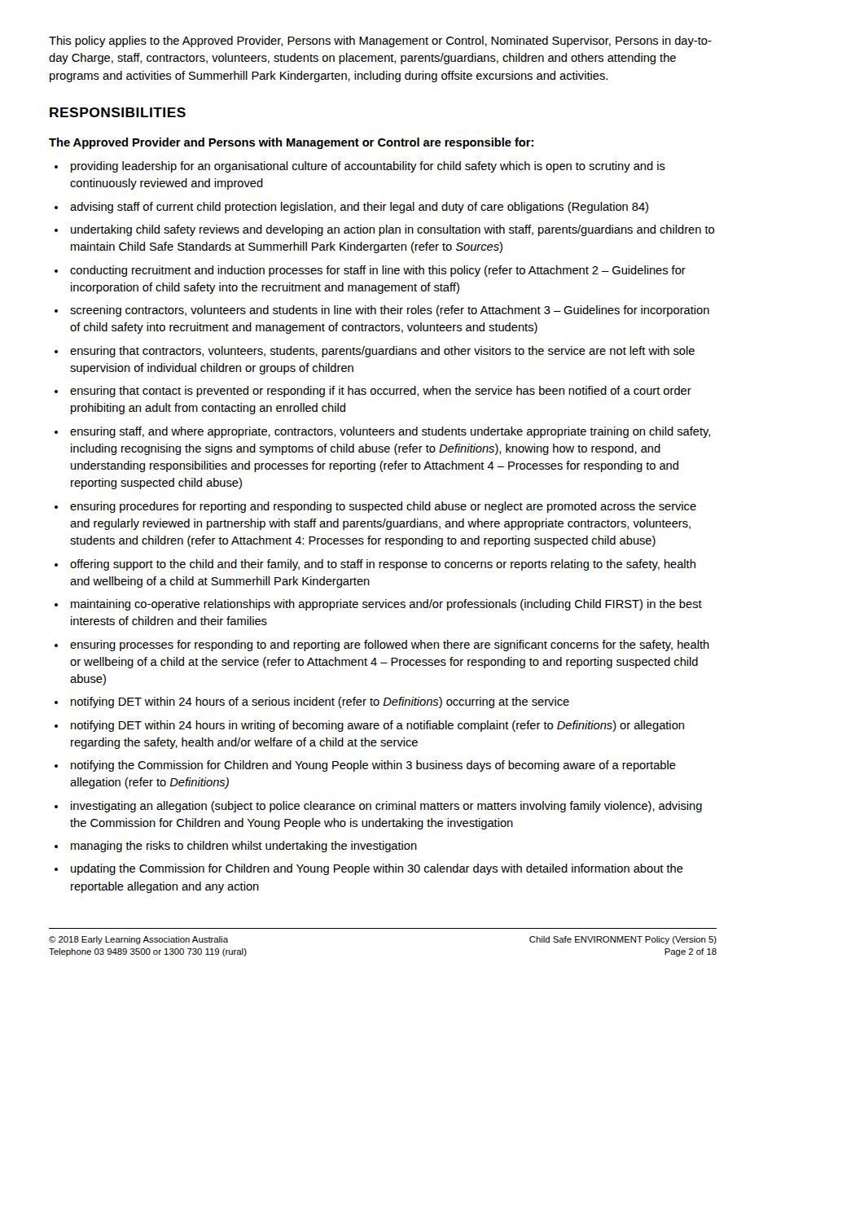This policy applies to the Approved Provider, Persons with Management or Control, Nominated Supervisor, Persons in day-to-day Charge, staff, contractors, volunteers, students on placement, parents/guardians, children and others attending the programs and activities of Summerhill Park Kindergarten, including during offsite excursions and activities.
RESPONSIBILITIES
The Approved Provider and Persons with Management or Control are responsible for:
providing leadership for an organisational culture of accountability for child safety which is open to scrutiny and is continuously reviewed and improved
advising staff of current child protection legislation, and their legal and duty of care obligations (Regulation 84)
undertaking child safety reviews and developing an action plan in consultation with staff, parents/guardians and children to maintain Child Safe Standards at Summerhill Park Kindergarten (refer to Sources)
conducting recruitment and induction processes for staff in line with this policy (refer to Attachment 2 – Guidelines for incorporation of child safety into the recruitment and management of staff)
screening contractors, volunteers and students in line with their roles (refer to Attachment 3 – Guidelines for incorporation of child safety into recruitment and management of contractors, volunteers and students)
ensuring that contractors, volunteers, students, parents/guardians and other visitors to the service are not left with sole supervision of individual children or groups of children
ensuring that contact is prevented or responding if it has occurred, when the service has been notified of a court order prohibiting an adult from contacting an enrolled child
ensuring staff, and where appropriate, contractors, volunteers and students undertake appropriate training on child safety, including recognising the signs and symptoms of child abuse (refer to Definitions), knowing how to respond, and understanding responsibilities and processes for reporting (refer to Attachment 4 – Processes for responding to and reporting suspected child abuse)
ensuring procedures for reporting and responding to suspected child abuse or neglect are promoted across the service and regularly reviewed in partnership with staff and parents/guardians, and where appropriate contractors, volunteers, students and children (refer to Attachment 4: Processes for responding to and reporting suspected child abuse)
offering support to the child and their family, and to staff in response to concerns or reports relating to the safety, health and wellbeing of a child at Summerhill Park Kindergarten
maintaining co-operative relationships with appropriate services and/or professionals (including Child FIRST) in the best interests of children and their families
ensuring processes for responding to and reporting are followed when there are significant concerns for the safety, health or wellbeing of a child at the service (refer to Attachment 4 – Processes for responding to and reporting suspected child abuse)
notifying DET within 24 hours of a serious incident (refer to Definitions) occurring at the service
notifying DET within 24 hours in writing of becoming aware of a notifiable complaint (refer to Definitions) or allegation regarding the safety, health and/or welfare of a child at the service
notifying the Commission for Children and Young People within 3 business days of becoming aware of a reportable allegation (refer to Definitions)
investigating an allegation (subject to police clearance on criminal matters or matters involving family violence), advising the Commission for Children and Young People who is undertaking the investigation
managing the risks to children whilst undertaking the investigation
updating the Commission for Children and Young People within 30 calendar days with detailed information about the reportable allegation and any action
© 2018 Early Learning Association Australia
Telephone 03 9489 3500 or 1300 730 119 (rural)
Child Safe ENVIRONMENT Policy (Version 5)
Page 2 of 18